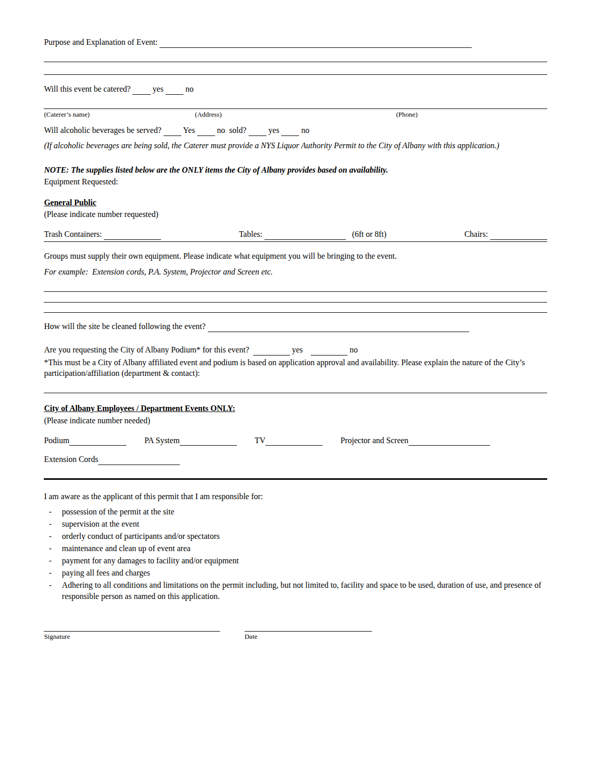Purpose and Explanation of Event:
Will this event be catered? yes no
(Caterer’s name) (Address) (Phone)
Will alcoholic beverages be served? Yes no sold? yes no
(If alcoholic beverages are being sold, the Caterer must provide a NYS Liquor Authority Permit to the City of Albany with this application.)
NOTE: The supplies listed below are the ONLY items the City of Albany provides based on availability.
Equipment Requested:
General Public
(Please indicate number requested)
Trash Containers:
Tables: (6ft or 8ft)
Chairs:
Groups must supply their own equipment. Please indicate what equipment you will be bringing to the event.
For example: Extension cords, P.A. System, Projector and Screen etc.
How will the site be cleaned following the event?
Are you requesting the City of Albany Podium* for this event? yes no
*This must be a City of Albany affiliated event and podium is based on application approval and availability. Please explain the nature of the City’s participation/affiliation (department & contact):
City of Albany Employees / Department Events ONLY:
(Please indicate number needed)
Podium
PA System
TV
Projector and Screen
Extension Cords
I am aware as the applicant of this permit that I am responsible for:
possession of the permit at the site
supervision at the event
orderly conduct of participants and/or spectators
maintenance and clean up of event area
payment for any damages to facility and/or equipment
paying all fees and charges
Adhering to all conditions and limitations on the permit including, but not limited to, facility and space to be used, duration of use, and presence of responsible person as named on this application.
Signature
Date